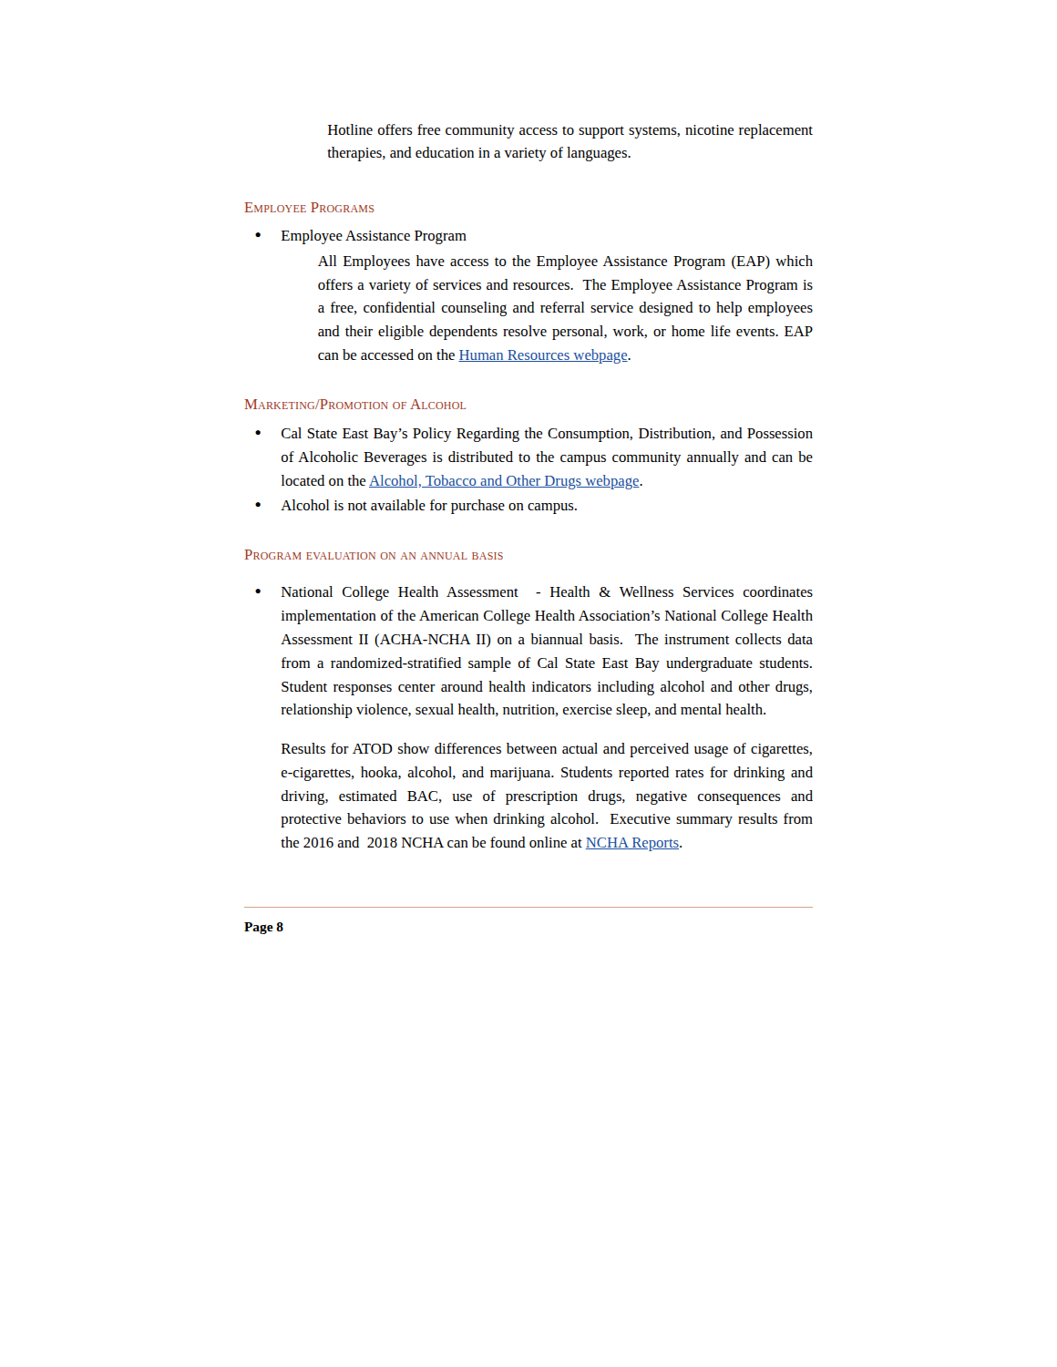Hotline offers free community access to support systems, nicotine replacement therapies, and education in a variety of languages.
Employee Programs
Employee Assistance Program
All Employees have access to the Employee Assistance Program (EAP) which offers a variety of services and resources. The Employee Assistance Program is a free, confidential counseling and referral service designed to help employees and their eligible dependents resolve personal, work, or home life events. EAP can be accessed on the Human Resources webpage.
Marketing/Promotion of Alcohol
Cal State East Bay’s Policy Regarding the Consumption, Distribution, and Possession of Alcoholic Beverages is distributed to the campus community annually and can be located on the Alcohol, Tobacco and Other Drugs webpage.
Alcohol is not available for purchase on campus.
Program evaluation on an annual basis
National College Health Assessment - Health & Wellness Services coordinates implementation of the American College Health Association’s National College Health Assessment II (ACHA-NCHA II) on a biannual basis. The instrument collects data from a randomized-stratified sample of Cal State East Bay undergraduate students. Student responses center around health indicators including alcohol and other drugs, relationship violence, sexual health, nutrition, exercise sleep, and mental health.
Results for ATOD show differences between actual and perceived usage of cigarettes, e-cigarettes, hooka, alcohol, and marijuana. Students reported rates for drinking and driving, estimated BAC, use of prescription drugs, negative consequences and protective behaviors to use when drinking alcohol. Executive summary results from the 2016 and 2018 NCHA can be found online at NCHA Reports.
Page 8